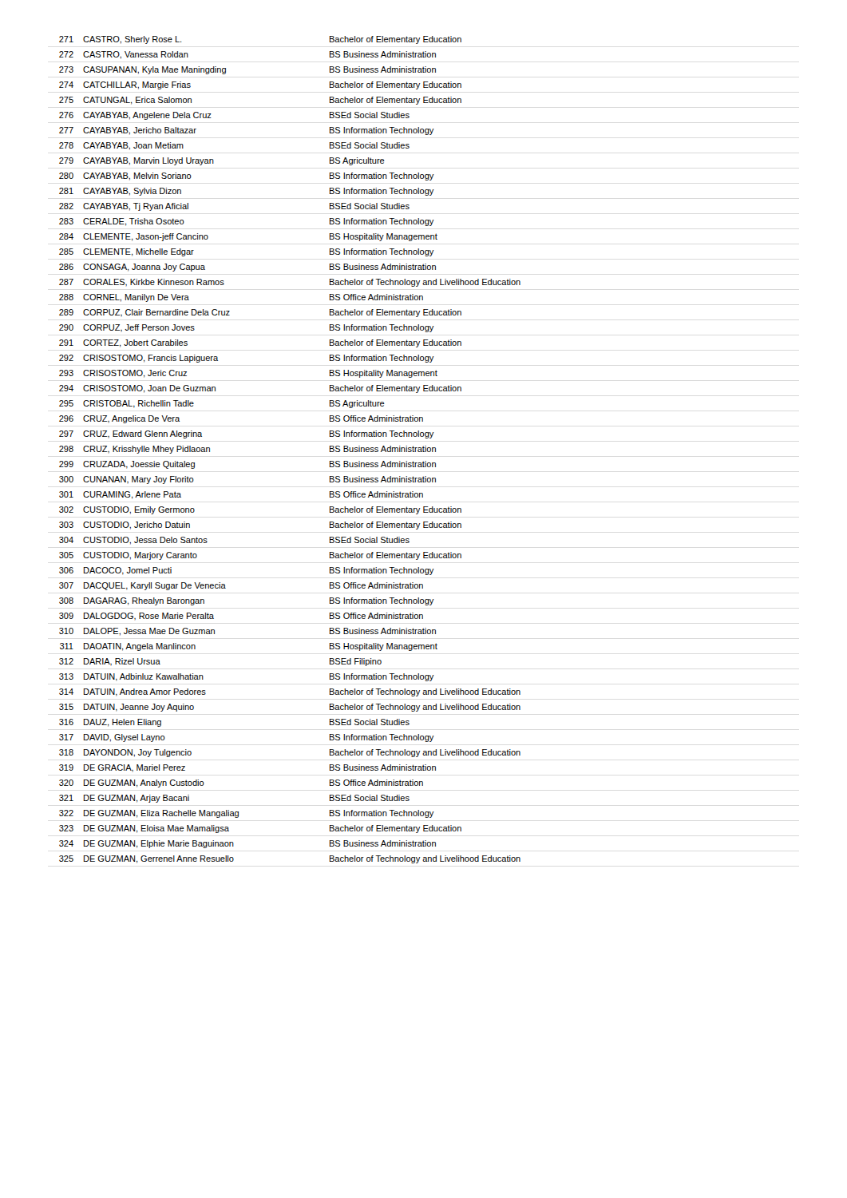| 271 | CASTRO, Sherly Rose L. | Bachelor of Elementary Education |
| 272 | CASTRO, Vanessa Roldan | BS Business Administration |
| 273 | CASUPANAN, Kyla Mae Maningding | BS Business Administration |
| 274 | CATCHILLAR, Margie Frias | Bachelor of Elementary Education |
| 275 | CATUNGAL, Erica Salomon | Bachelor of Elementary Education |
| 276 | CAYABYAB, Angelene Dela Cruz | BSEd Social Studies |
| 277 | CAYABYAB, Jericho Baltazar | BS Information Technology |
| 278 | CAYABYAB, Joan Metiam | BSEd Social Studies |
| 279 | CAYABYAB, Marvin Lloyd Urayan | BS Agriculture |
| 280 | CAYABYAB, Melvin Soriano | BS Information Technology |
| 281 | CAYABYAB, Sylvia Dizon | BS Information Technology |
| 282 | CAYABYAB, Tj Ryan Aficial | BSEd Social Studies |
| 283 | CERALDE, Trisha Osoteo | BS Information Technology |
| 284 | CLEMENTE, Jason-jeff Cancino | BS Hospitality Management |
| 285 | CLEMENTE, Michelle Edgar | BS Information Technology |
| 286 | CONSAGA, Joanna Joy Capua | BS Business Administration |
| 287 | CORALES, Kirkbe Kinneson Ramos | Bachelor of Technology and Livelihood Education |
| 288 | CORNEL, Manilyn De Vera | BS Office Administration |
| 289 | CORPUZ, Clair Bernardine Dela Cruz | Bachelor of Elementary Education |
| 290 | CORPUZ, Jeff Person Joves | BS Information Technology |
| 291 | CORTEZ, Jobert Carabiles | Bachelor of Elementary Education |
| 292 | CRISOSTOMO, Francis Lapiguera | BS Information Technology |
| 293 | CRISOSTOMO, Jeric Cruz | BS Hospitality Management |
| 294 | CRISOSTOMO, Joan De Guzman | Bachelor of Elementary Education |
| 295 | CRISTOBAL, Richellin Tadle | BS Agriculture |
| 296 | CRUZ, Angelica De Vera | BS Office Administration |
| 297 | CRUZ, Edward Glenn Alegrina | BS Information Technology |
| 298 | CRUZ, Krisshylle Mhey Pidlaoan | BS Business Administration |
| 299 | CRUZADA, Joessie Quitaleg | BS Business Administration |
| 300 | CUNANAN, Mary Joy Florito | BS Business Administration |
| 301 | CURAMING, Arlene Pata | BS Office Administration |
| 302 | CUSTODIO, Emily Germono | Bachelor of Elementary Education |
| 303 | CUSTODIO, Jericho Datuin | Bachelor of Elementary Education |
| 304 | CUSTODIO, Jessa Delo Santos | BSEd Social Studies |
| 305 | CUSTODIO, Marjory Caranto | Bachelor of Elementary Education |
| 306 | DACOCO, Jomel Pucti | BS Information Technology |
| 307 | DACQUEL, Karyll Sugar De Venecia | BS Office Administration |
| 308 | DAGARAG, Rhealyn Barongan | BS Information Technology |
| 309 | DALOGDOG, Rose Marie Peralta | BS Office Administration |
| 310 | DALOPE, Jessa Mae De Guzman | BS Business Administration |
| 311 | DAOATIN, Angela Manlincon | BS Hospitality Management |
| 312 | DARIA, Rizel Ursua | BSEd Filipino |
| 313 | DATUIN, Adbinluz Kawalhatian | BS Information Technology |
| 314 | DATUIN, Andrea Amor Pedores | Bachelor of Technology and Livelihood Education |
| 315 | DATUIN, Jeanne Joy Aquino | Bachelor of Technology and Livelihood Education |
| 316 | DAUZ, Helen Eliang | BSEd Social Studies |
| 317 | DAVID, Glysel Layno | BS Information Technology |
| 318 | DAYONDON, Joy Tulgencio | Bachelor of Technology and Livelihood Education |
| 319 | DE GRACIA, Mariel Perez | BS Business Administration |
| 320 | DE GUZMAN, Analyn Custodio | BS Office Administration |
| 321 | DE GUZMAN, Arjay Bacani | BSEd Social Studies |
| 322 | DE GUZMAN, Eliza Rachelle Mangaliag | BS Information Technology |
| 323 | DE GUZMAN, Eloisa Mae Mamaligsa | Bachelor of Elementary Education |
| 324 | DE GUZMAN, Elphie Marie Baguinaon | BS Business Administration |
| 325 | DE GUZMAN, Gerrenel Anne Resuello | Bachelor of Technology and Livelihood Education |